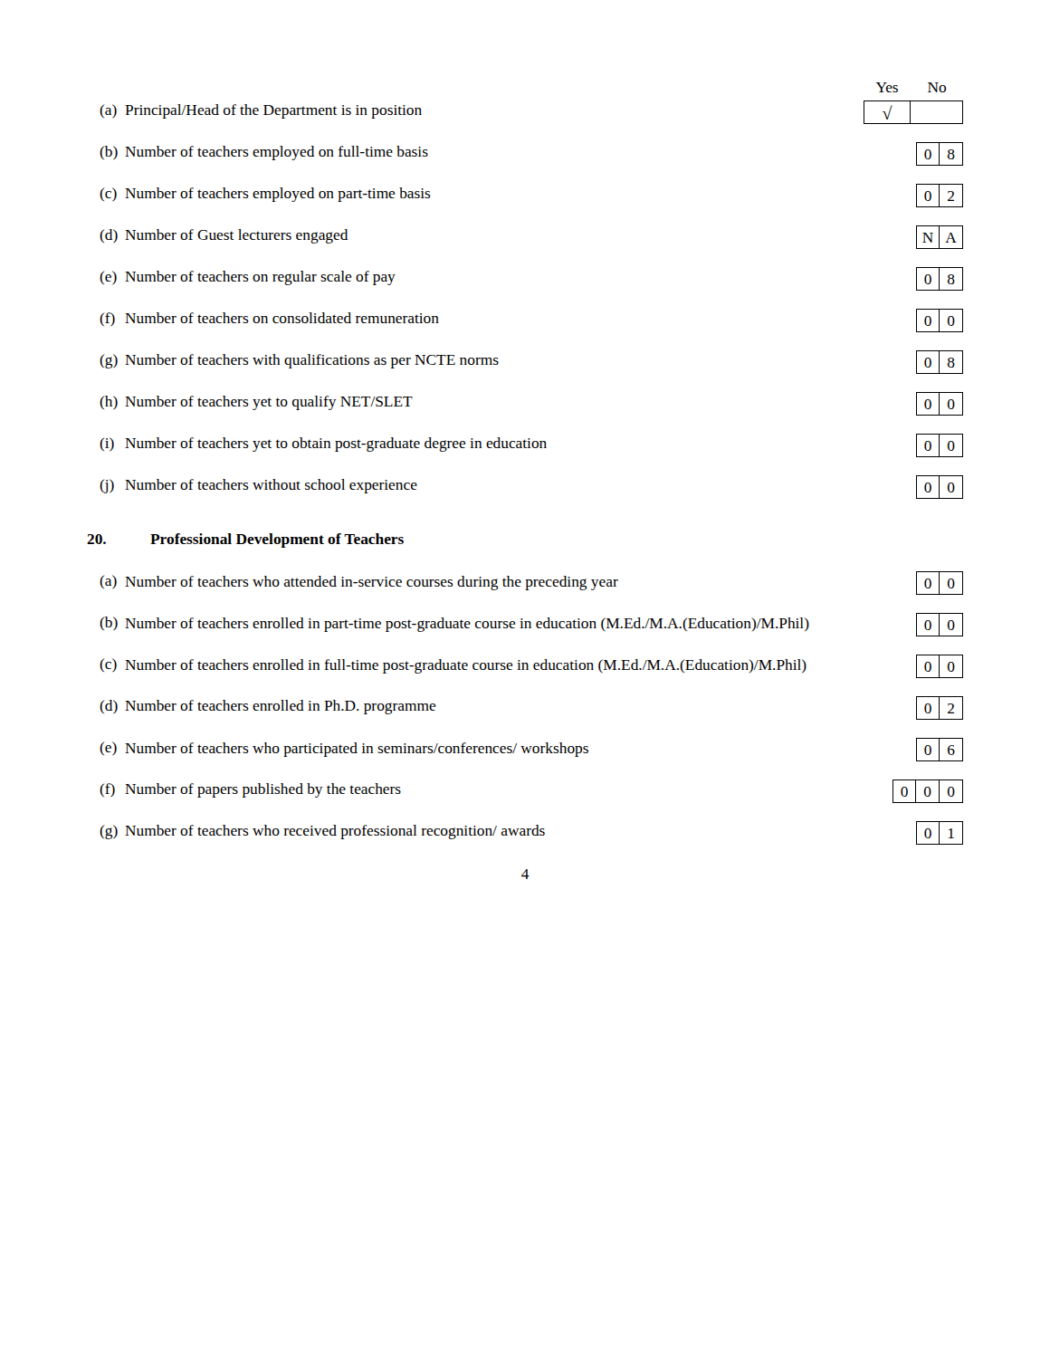Yes No
(a)
Principal/Head of the Department is in position
√
(b)
Number of teachers employed on full-time basis
0
8
(c)
Number of teachers employed on part-time basis
0
2
(d)
Number of Guest lecturers engaged
N
A
(e)
Number of teachers on regular scale of pay
0
8
(f)
Number of teachers on consolidated remuneration
0
0
(g)
Number of teachers with qualifications as per NCTE norms
0
8
(h)
Number of teachers yet to qualify NET/SLET
0
0
(i)
Number of teachers yet to obtain post-graduate degree in education
0
0
(j)
Number of teachers without school experience
0
0
20.
Professional Development of Teachers
(a)
Number of teachers who attended in-service courses during the preceding year
0
0
(b)
Number of teachers enrolled in part-time post-graduate course in education (M.Ed./M.A.(Education)/M.Phil)
0
0
(c)
Number of teachers enrolled in full-time post-graduate course in education (M.Ed./M.A.(Education)/M.Phil)
0
0
(d)
Number of teachers enrolled in Ph.D. programme
0
2
(e)
Number of teachers who participated in seminars/conferences/ workshops
0
6
(f)
Number of papers published by the teachers
0
0
0
(g)
Number of teachers who received professional recognition/ awards
0
1
4